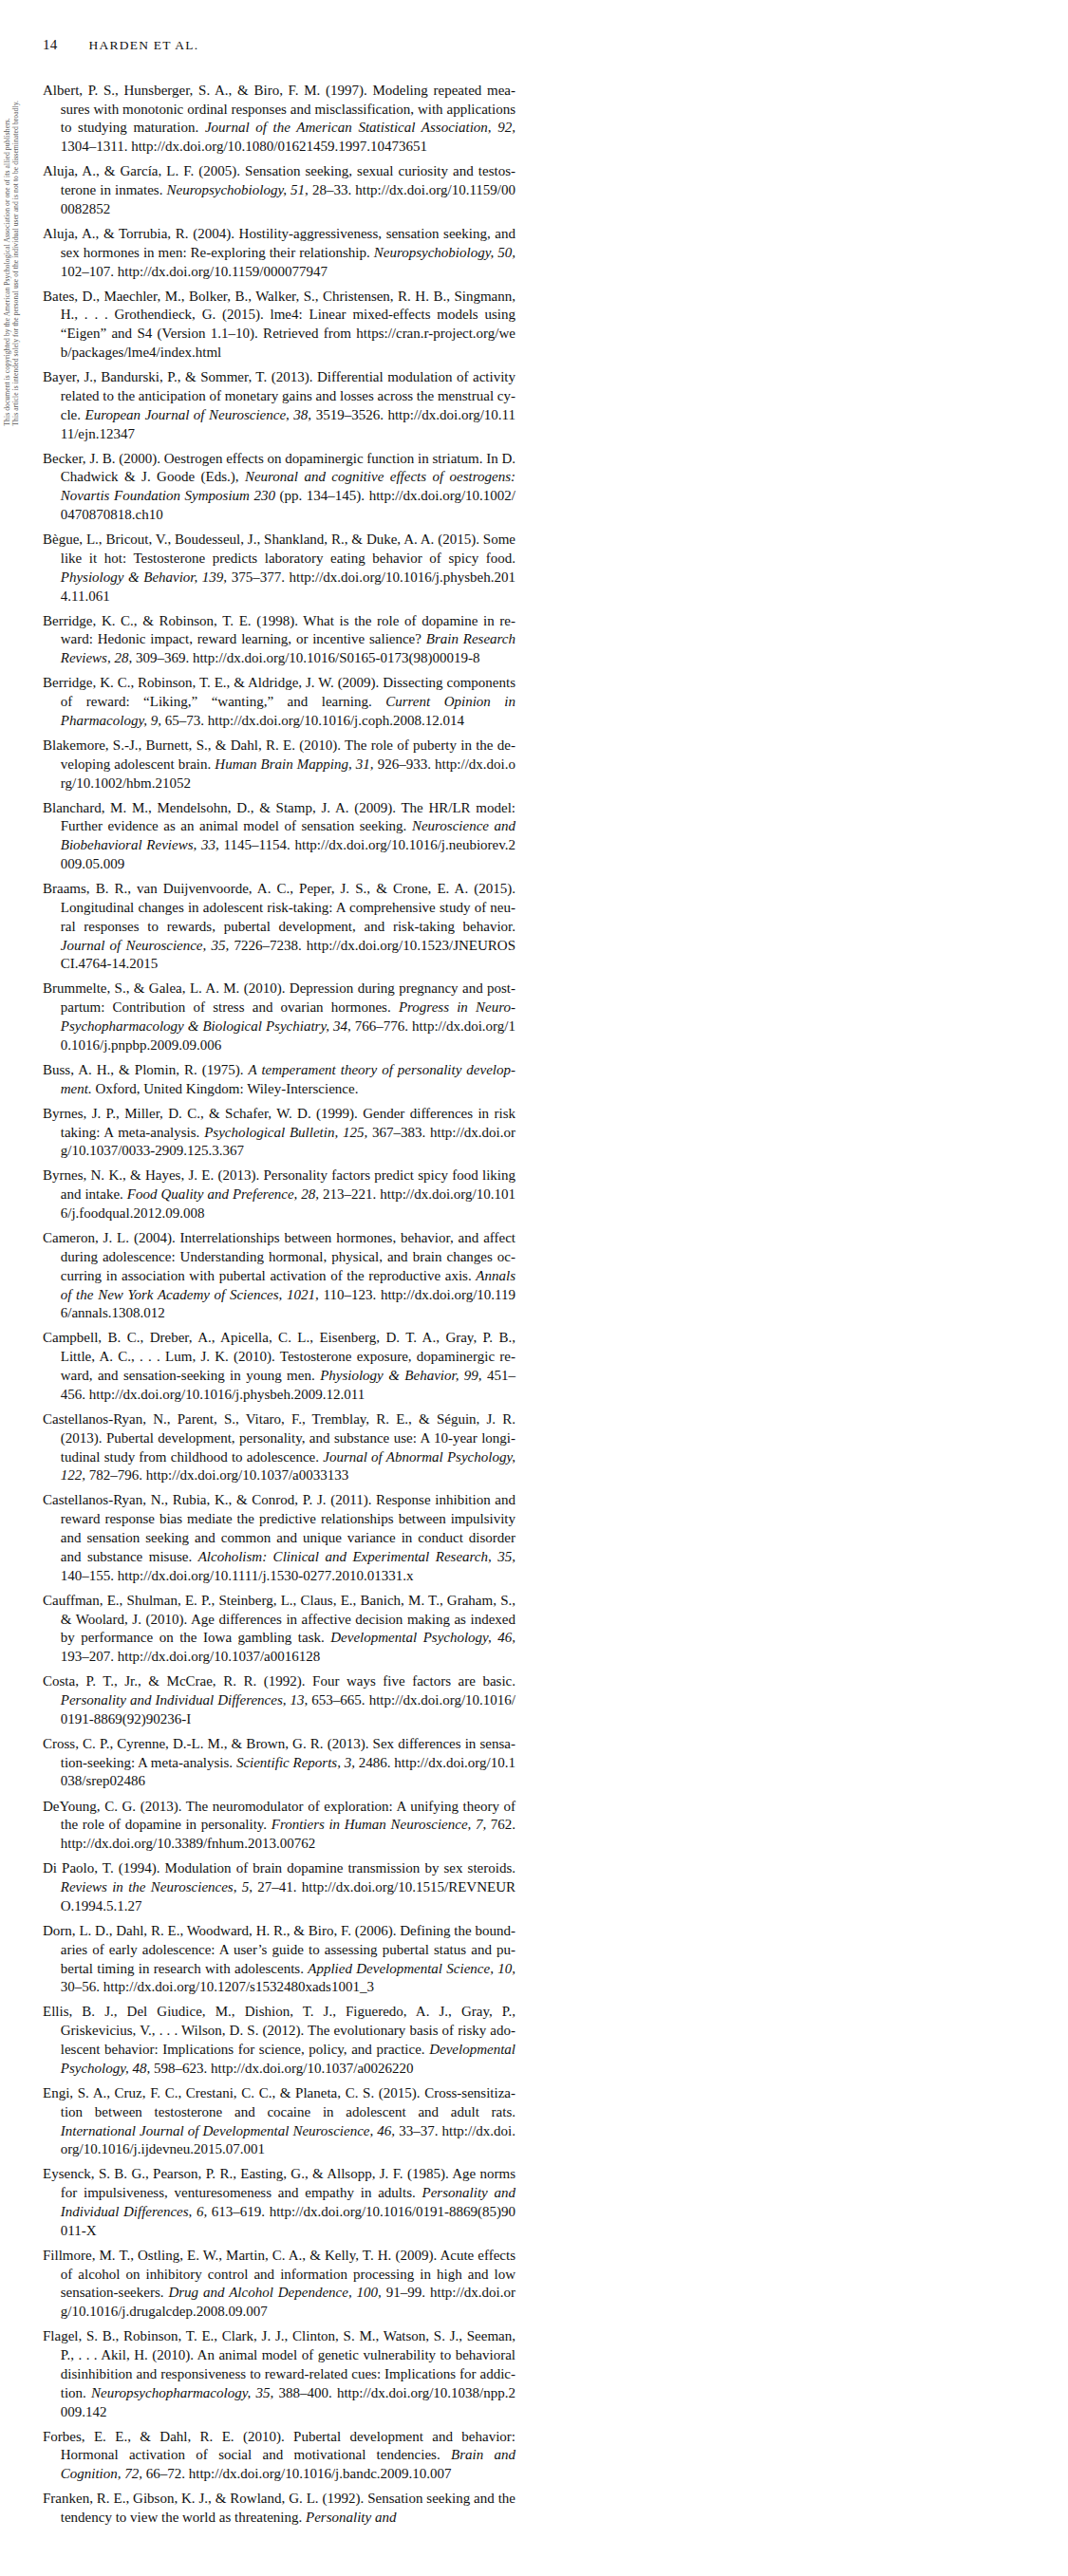This document is copyrighted by the American Psychological Association or one of its allied publishers.
This article is intended solely for the personal use of the individual user and is not to be disseminated broadly.
14 Harden et al.
Albert, P. S., Hunsberger, S. A., & Biro, F. M. (1997). Modeling repeated measures with monotonic ordinal responses and misclassification, with applications to studying maturation. Journal of the American Statistical Association, 92, 1304–1311. http://dx.doi.org/10.1080/01621459.1997.10473651
Aluja, A., & García, L. F. (2005). Sensation seeking, sexual curiosity and testosterone in inmates. Neuropsychobiology, 51, 28–33. http://dx.doi.org/10.1159/000082852
Aluja, A., & Torrubia, R. (2004). Hostility-aggressiveness, sensation seeking, and sex hormones in men: Re-exploring their relationship. Neuropsychobiology, 50, 102–107. http://dx.doi.org/10.1159/000077947
Bates, D., Maechler, M., Bolker, B., Walker, S., Christensen, R. H. B., Singmann, H., . . . Grothendieck, G. (2015). lme4: Linear mixed-effects models using “Eigen” and S4 (Version 1.1–10). Retrieved from https://cran.r-project.org/web/packages/lme4/index.html
Bayer, J., Bandurski, P., & Sommer, T. (2013). Differential modulation of activity related to the anticipation of monetary gains and losses across the menstrual cycle. European Journal of Neuroscience, 38, 3519–3526. http://dx.doi.org/10.1111/ejn.12347
Becker, J. B. (2000). Oestrogen effects on dopaminergic function in striatum. In D. Chadwick & J. Goode (Eds.), Neuronal and cognitive effects of oestrogens: Novartis Foundation Symposium 230 (pp. 134–145). http://dx.doi.org/10.1002/0470870818.ch10
Bègue, L., Bricout, V., Boudesseul, J., Shankland, R., & Duke, A. A. (2015). Some like it hot: Testosterone predicts laboratory eating behavior of spicy food. Physiology & Behavior, 139, 375–377. http://dx.doi.org/10.1016/j.physbeh.2014.11.061
Berridge, K. C., & Robinson, T. E. (1998). What is the role of dopamine in reward: Hedonic impact, reward learning, or incentive salience? Brain Research Reviews, 28, 309–369. http://dx.doi.org/10.1016/S0165-0173(98)00019-8
Berridge, K. C., Robinson, T. E., & Aldridge, J. W. (2009). Dissecting components of reward: “Liking,” “wanting,” and learning. Current Opinion in Pharmacology, 9, 65–73. http://dx.doi.org/10.1016/j.coph.2008.12.014
Blakemore, S.-J., Burnett, S., & Dahl, R. E. (2010). The role of puberty in the developing adolescent brain. Human Brain Mapping, 31, 926–933. http://dx.doi.org/10.1002/hbm.21052
Blanchard, M. M., Mendelsohn, D., & Stamp, J. A. (2009). The HR/LR model: Further evidence as an animal model of sensation seeking. Neuroscience and Biobehavioral Reviews, 33, 1145–1154. http://dx.doi.org/10.1016/j.neubiorev.2009.05.009
Braams, B. R., van Duijvenvoorde, A. C., Peper, J. S., & Crone, E. A. (2015). Longitudinal changes in adolescent risk-taking: A comprehensive study of neural responses to rewards, pubertal development, and risk-taking behavior. Journal of Neuroscience, 35, 7226–7238. http://dx.doi.org/10.1523/JNEUROSCI.4764-14.2015
Brummelte, S., & Galea, L. A. M. (2010). Depression during pregnancy and postpartum: Contribution of stress and ovarian hormones. Progress in Neuro-Psychopharmacology & Biological Psychiatry, 34, 766–776. http://dx.doi.org/10.1016/j.pnpbp.2009.09.006
Buss, A. H., & Plomin, R. (1975). A temperament theory of personality development. Oxford, United Kingdom: Wiley-Interscience.
Byrnes, J. P., Miller, D. C., & Schafer, W. D. (1999). Gender differences in risk taking: A meta-analysis. Psychological Bulletin, 125, 367–383. http://dx.doi.org/10.1037/0033-2909.125.3.367
Byrnes, N. K., & Hayes, J. E. (2013). Personality factors predict spicy food liking and intake. Food Quality and Preference, 28, 213–221. http://dx.doi.org/10.1016/j.foodqual.2012.09.008
Cameron, J. L. (2004). Interrelationships between hormones, behavior, and affect during adolescence: Understanding hormonal, physical, and brain changes occurring in association with pubertal activation of the reproductive axis. Annals of the New York Academy of Sciences, 1021, 110–123. http://dx.doi.org/10.1196/annals.1308.012
Campbell, B. C., Dreber, A., Apicella, C. L., Eisenberg, D. T. A., Gray, P. B., Little, A. C., . . . Lum, J. K. (2010). Testosterone exposure, dopaminergic reward, and sensation-seeking in young men. Physiology & Behavior, 99, 451–456. http://dx.doi.org/10.1016/j.physbeh.2009.12.011
Castellanos-Ryan, N., Parent, S., Vitaro, F., Tremblay, R. E., & Séguin, J. R. (2013). Pubertal development, personality, and substance use: A 10-year longitudinal study from childhood to adolescence. Journal of Abnormal Psychology, 122, 782–796. http://dx.doi.org/10.1037/a0033133
Castellanos-Ryan, N., Rubia, K., & Conrod, P. J. (2011). Response inhibition and reward response bias mediate the predictive relationships between impulsivity and sensation seeking and common and unique variance in conduct disorder and substance misuse. Alcoholism: Clinical and Experimental Research, 35, 140–155. http://dx.doi.org/10.1111/j.1530-0277.2010.01331.x
Cauffman, E., Shulman, E. P., Steinberg, L., Claus, E., Banich, M. T., Graham, S., & Woolard, J. (2010). Age differences in affective decision making as indexed by performance on the Iowa gambling task. Developmental Psychology, 46, 193–207. http://dx.doi.org/10.1037/a0016128
Costa, P. T., Jr., & McCrae, R. R. (1992). Four ways five factors are basic. Personality and Individual Differences, 13, 653–665. http://dx.doi.org/10.1016/0191-8869(92)90236-I
Cross, C. P., Cyrenne, D.-L. M., & Brown, G. R. (2013). Sex differences in sensation-seeking: A meta-analysis. Scientific Reports, 3, 2486. http://dx.doi.org/10.1038/srep02486
DeYoung, C. G. (2013). The neuromodulator of exploration: A unifying theory of the role of dopamine in personality. Frontiers in Human Neuroscience, 7, 762. http://dx.doi.org/10.3389/fnhum.2013.00762
Di Paolo, T. (1994). Modulation of brain dopamine transmission by sex steroids. Reviews in the Neurosciences, 5, 27–41. http://dx.doi.org/10.1515/REVNEURO.1994.5.1.27
Dorn, L. D., Dahl, R. E., Woodward, H. R., & Biro, F. (2006). Defining the boundaries of early adolescence: A user’s guide to assessing pubertal status and pubertal timing in research with adolescents. Applied Developmental Science, 10, 30–56. http://dx.doi.org/10.1207/s1532480xads1001_3
Ellis, B. J., Del Giudice, M., Dishion, T. J., Figueredo, A. J., Gray, P., Griskevicius, V., . . . Wilson, D. S. (2012). The evolutionary basis of risky adolescent behavior: Implications for science, policy, and practice. Developmental Psychology, 48, 598–623. http://dx.doi.org/10.1037/a0026220
Engi, S. A., Cruz, F. C., Crestani, C. C., & Planeta, C. S. (2015). Cross-sensitization between testosterone and cocaine in adolescent and adult rats. International Journal of Developmental Neuroscience, 46, 33–37. http://dx.doi.org/10.1016/j.ijdevneu.2015.07.001
Eysenck, S. B. G., Pearson, P. R., Easting, G., & Allsopp, J. F. (1985). Age norms for impulsiveness, venturesomeness and empathy in adults. Personality and Individual Differences, 6, 613–619. http://dx.doi.org/10.1016/0191-8869(85)90011-X
Fillmore, M. T., Ostling, E. W., Martin, C. A., & Kelly, T. H. (2009). Acute effects of alcohol on inhibitory control and information processing in high and low sensation-seekers. Drug and Alcohol Dependence, 100, 91–99. http://dx.doi.org/10.1016/j.drugalcdep.2008.09.007
Flagel, S. B., Robinson, T. E., Clark, J. J., Clinton, S. M., Watson, S. J., Seeman, P., . . . Akil, H. (2010). An animal model of genetic vulnerability to behavioral disinhibition and responsiveness to reward-related cues: Implications for addiction. Neuropsychopharmacology, 35, 388–400. http://dx.doi.org/10.1038/npp.2009.142
Forbes, E. E., & Dahl, R. E. (2010). Pubertal development and behavior: Hormonal activation of social and motivational tendencies. Brain and Cognition, 72, 66–72. http://dx.doi.org/10.1016/j.bandc.2009.10.007
Franken, R. E., Gibson, K. J., & Rowland, G. L. (1992). Sensation seeking and the tendency to view the world as threatening. Personality and